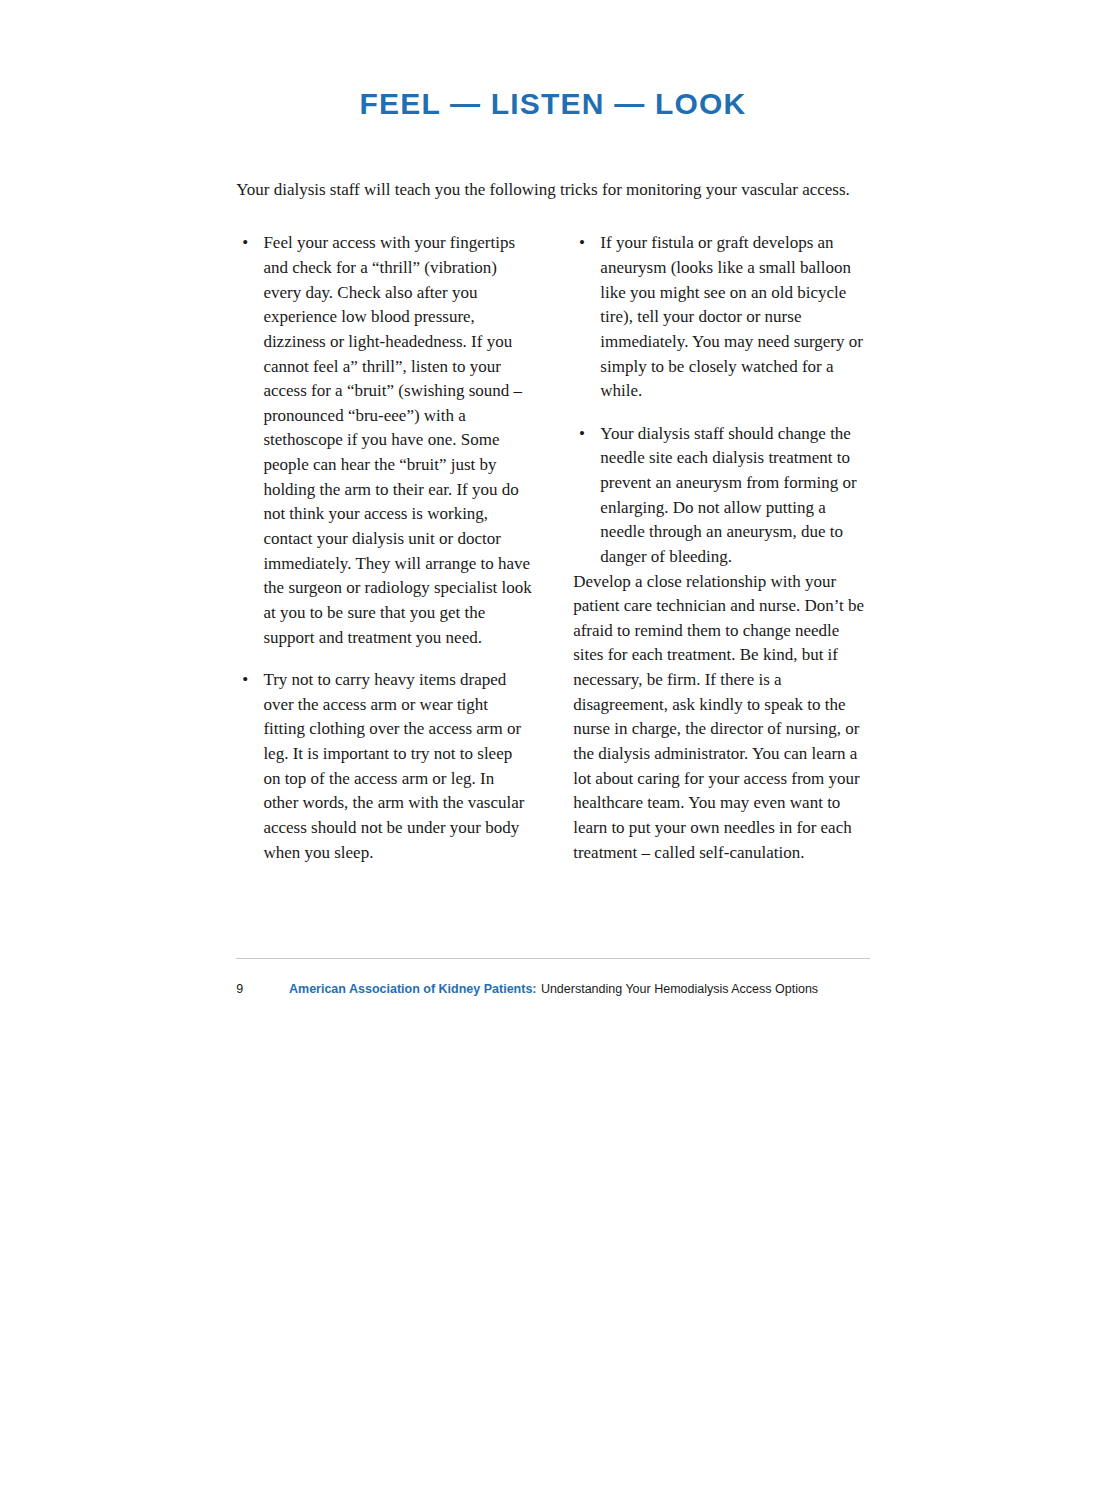FEEL — LISTEN — LOOK
Your dialysis staff will teach you the following tricks for monitoring your vascular access.
Feel your access with your fingertips and check for a “thrill” (vibration) every day. Check also after you experience low blood pressure, dizziness or light-headedness. If you cannot feel a” thrill”, listen to your access for a “bruit” (swishing sound – pronounced “bru-eee”) with a stethoscope if you have one. Some people can hear the “bruit” just by holding the arm to their ear. If you do not think your access is working, contact your dialysis unit or doctor immediately. They will arrange to have the surgeon or radiology specialist look at you to be sure that you get the support and treatment you need.
Try not to carry heavy items draped over the access arm or wear tight fitting clothing over the access arm or leg. It is important to try not to sleep on top of the access arm or leg. In other words, the arm with the vascular access should not be under your body when you sleep.
If your fistula or graft develops an aneurysm (looks like a small balloon like you might see on an old bicycle tire), tell your doctor or nurse immediately. You may need surgery or simply to be closely watched for a while.
Your dialysis staff should change the needle site each dialysis treatment to prevent an aneurysm from forming or enlarging. Do not allow putting a needle through an aneurysm, due to danger of bleeding.
Develop a close relationship with your patient care technician and nurse. Don’t be afraid to remind them to change needle sites for each treatment. Be kind, but if necessary, be firm. If there is a disagreement, ask kindly to speak to the nurse in charge, the director of nursing, or the dialysis administrator. You can learn a lot about caring for your access from your healthcare team. You may even want to learn to put your own needles in for each treatment – called self-canulation.
9 American Association of Kidney Patients: Understanding Your Hemodialysis Access Options